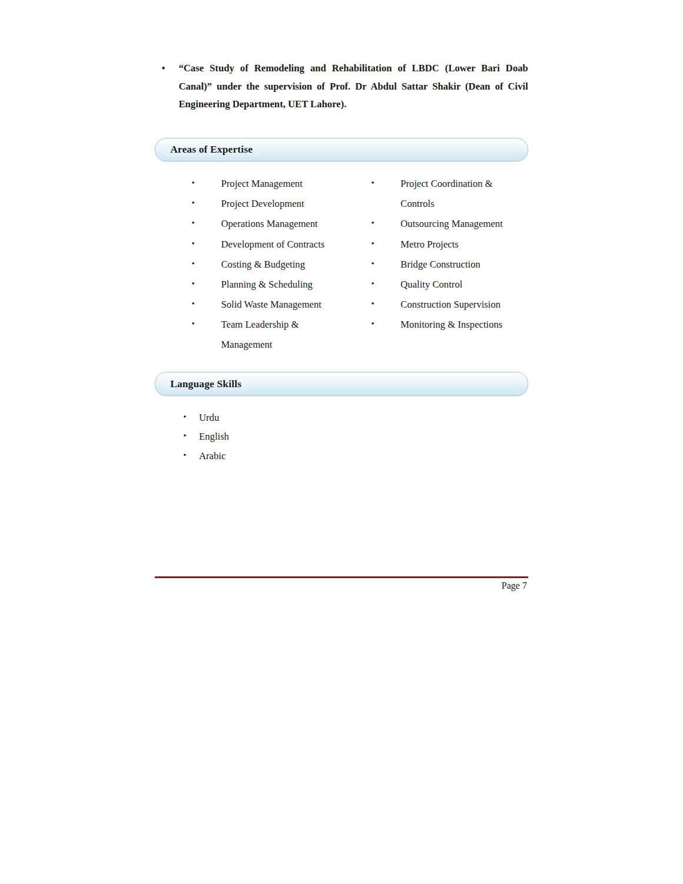“Case Study of Remodeling and Rehabilitation of LBDC (Lower Bari Doab Canal)” under the supervision of Prof. Dr Abdul Sattar Shakir (Dean of Civil Engineering Department, UET Lahore).
Areas of Expertise
Project Management
Project Development
Operations Management
Development of Contracts
Costing & Budgeting
Planning & Scheduling
Solid Waste Management
Team Leadership & Management
Project Coordination & Controls
Outsourcing Management
Metro Projects
Bridge Construction
Quality Control
Construction Supervision
Monitoring & Inspections
Language Skills
Urdu
English
Arabic
Page 7